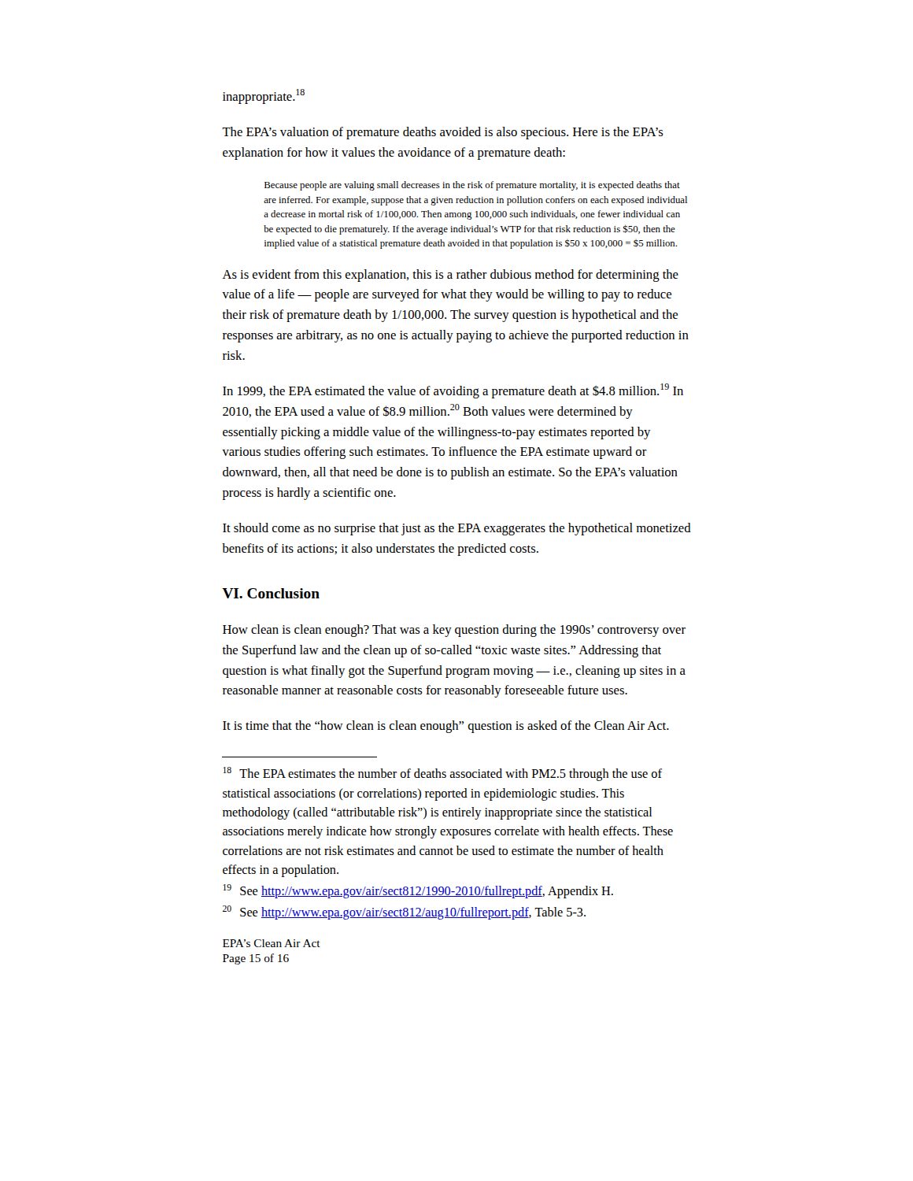inappropriate.18
The EPA’s valuation of premature deaths avoided is also specious. Here is the EPA’s explanation for how it values the avoidance of a premature death:
Because people are valuing small decreases in the risk of premature mortality, it is expected deaths that are inferred. For example, suppose that a given reduction in pollution confers on each exposed individual a decrease in mortal risk of 1/100,000. Then among 100,000 such individuals, one fewer individual can be expected to die prematurely. If the average individual’s WTP for that risk reduction is $50, then the implied value of a statistical premature death avoided in that population is $50 x 100,000 = $5 million.
As is evident from this explanation, this is a rather dubious method for determining the value of a life — people are surveyed for what they would be willing to pay to reduce their risk of premature death by 1/100,000. The survey question is hypothetical and the responses are arbitrary, as no one is actually paying to achieve the purported reduction in risk.
In 1999, the EPA estimated the value of avoiding a premature death at $4.8 million.19 In 2010, the EPA used a value of $8.9 million.20 Both values were determined by essentially picking a middle value of the willingness-to-pay estimates reported by various studies offering such estimates. To influence the EPA estimate upward or downward, then, all that need be done is to publish an estimate. So the EPA’s valuation process is hardly a scientific one.
It should come as no surprise that just as the EPA exaggerates the hypothetical monetized benefits of its actions; it also understates the predicted costs.
VI. Conclusion
How clean is clean enough? That was a key question during the 1990s’ controversy over the Superfund law and the clean up of so-called “toxic waste sites.” Addressing that question is what finally got the Superfund program moving — i.e., cleaning up sites in a reasonable manner at reasonable costs for reasonably foreseeable future uses.
It is time that the “how clean is clean enough” question is asked of the Clean Air Act.
18 The EPA estimates the number of deaths associated with PM2.5 through the use of statistical associations (or correlations) reported in epidemiologic studies. This methodology (called “attributable risk”) is entirely inappropriate since the statistical associations merely indicate how strongly exposures correlate with health effects. These correlations are not risk estimates and cannot be used to estimate the number of health effects in a population.
19 See http://www.epa.gov/air/sect812/1990-2010/fullrept.pdf, Appendix H.
20 See http://www.epa.gov/air/sect812/aug10/fullreport.pdf, Table 5-3.
EPA’s Clean Air Act
Page 15 of 16